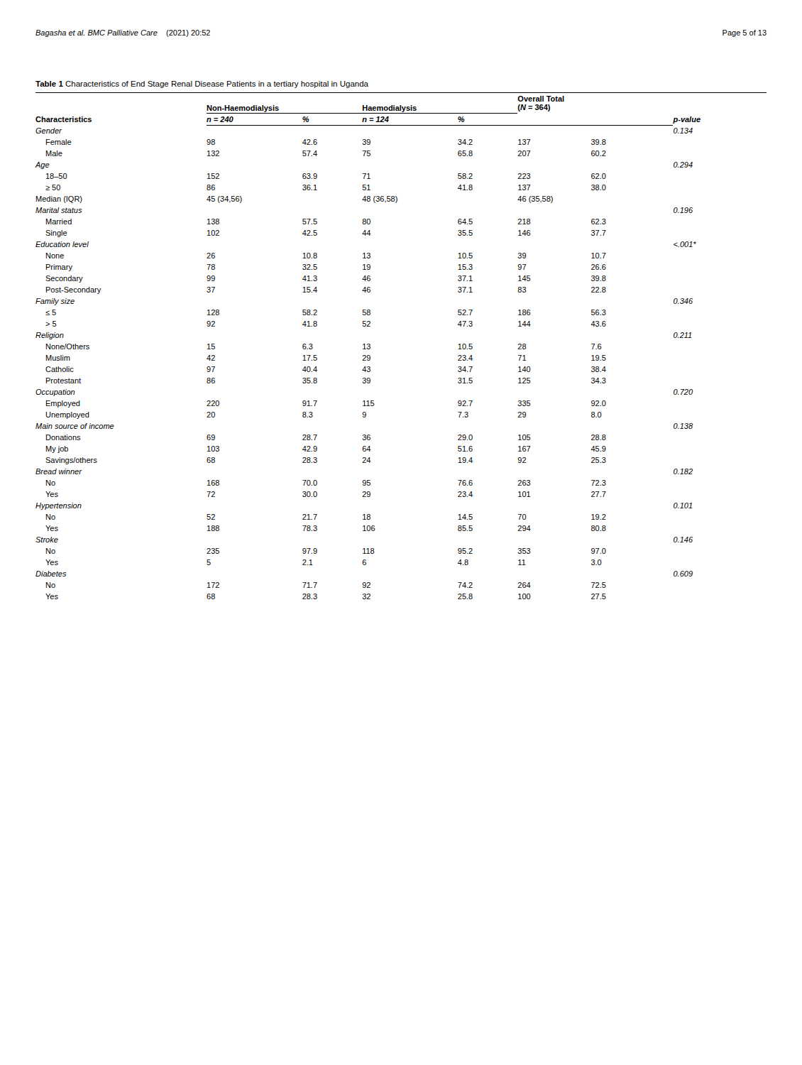Bagasha et al. BMC Palliative Care (2021) 20:52
Page 5 of 13
Table 1 Characteristics of End Stage Renal Disease Patients in a tertiary hospital in Uganda
| Characteristics | Non-Haemodialysis | Haemodialysis | Overall Total ( N = 364) | p -value |
| --- | --- | --- | --- | --- |
| n = 240 | % | n = 124 | % | | |
| Gender | | | | | | | 0.134 |
| Female | 98 | 42.6 | 39 | 34.2 | 137 | 39.8 | |
| Male | 132 | 57.4 | 75 | 65.8 | 207 | 60.2 | |
| Age | | | | | | | 0.294 |
| 18–50 | 152 | 63.9 | 71 | 58.2 | 223 | 62.0 | |
| ≥ 50 | 86 | 36.1 | 51 | 41.8 | 137 | 38.0 | |
| Median (IQR) | 45 (34,56) | 48 (36,58) | 46 (35,58) | |
| Marital status | | | | | | | 0.196 |
| Married | 138 | 57.5 | 80 | 64.5 | 218 | 62.3 | |
| Single | 102 | 42.5 | 44 | 35.5 | 146 | 37.7 | |
| Education level | | | | | | | <.001* |
| None | 26 | 10.8 | 13 | 10.5 | 39 | 10.7 | |
| Primary | 78 | 32.5 | 19 | 15.3 | 97 | 26.6 | |
| Secondary | 99 | 41.3 | 46 | 37.1 | 145 | 39.8 | |
| Post-Secondary | 37 | 15.4 | 46 | 37.1 | 83 | 22.8 | |
| Family size | | | | | | | 0.346 |
| ≤ 5 | 128 | 58.2 | 58 | 52.7 | 186 | 56.3 | |
| > 5 | 92 | 41.8 | 52 | 47.3 | 144 | 43.6 | |
| Religion | | | | | | | 0.211 |
| None/Others | 15 | 6.3 | 13 | 10.5 | 28 | 7.6 | |
| Muslim | 42 | 17.5 | 29 | 23.4 | 71 | 19.5 | |
| Catholic | 97 | 40.4 | 43 | 34.7 | 140 | 38.4 | |
| Protestant | 86 | 35.8 | 39 | 31.5 | 125 | 34.3 | |
| Occupation | | | | | | | 0.720 |
| Employed | 220 | 91.7 | 115 | 92.7 | 335 | 92.0 | |
| Unemployed | 20 | 8.3 | 9 | 7.3 | 29 | 8.0 | |
| Main source of income | | | | | | | 0.138 |
| Donations | 69 | 28.7 | 36 | 29.0 | 105 | 28.8 | |
| My job | 103 | 42.9 | 64 | 51.6 | 167 | 45.9 | |
| Savings/others | 68 | 28.3 | 24 | 19.4 | 92 | 25.3 | |
| Bread winner | | | | | | | 0.182 |
| No | 168 | 70.0 | 95 | 76.6 | 263 | 72.3 | |
| Yes | 72 | 30.0 | 29 | 23.4 | 101 | 27.7 | |
| Hypertension | | | | | | | 0.101 |
| No | 52 | 21.7 | 18 | 14.5 | 70 | 19.2 | |
| Yes | 188 | 78.3 | 106 | 85.5 | 294 | 80.8 | |
| Stroke | | | | | | | 0.146 |
| No | 235 | 97.9 | 118 | 95.2 | 353 | 97.0 | |
| Yes | 5 | 2.1 | 6 | 4.8 | 11 | 3.0 | |
| Diabetes | | | | | | | 0.609 |
| No | 172 | 71.7 | 92 | 74.2 | 264 | 72.5 | |
| Yes | 68 | 28.3 | 32 | 25.8 | 100 | 27.5 | |